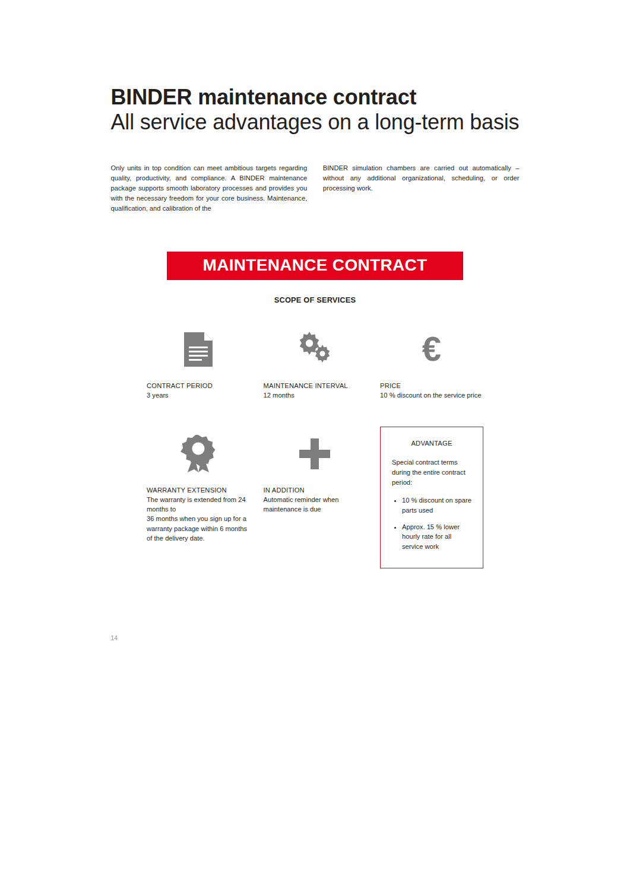BINDER maintenance contract All service advantages on a long-term basis
Only units in top condition can meet ambitious targets regarding quality, productivity, and compliance. A BINDER maintenance package supports smooth laboratory processes and provides you with the necessary freedom for your core business. Maintenance, qualification, and calibration of the
BINDER simulation chambers are carried out automatically – without any additional organizational, scheduling, or order processing work.
MAINTENANCE CONTRACT
SCOPE OF SERVICES
CONTRACT PERIOD
3 years
MAINTENANCE INTERVAL
12 months
€
PRICE
10 % discount on the service price
WARRANTY EXTENSION
The warranty is extended from 24 months to
36 months when you sign up for a warranty package within 6 months of the delivery date.
IN ADDITION
Automatic reminder when maintenance is due
ADVANTAGE
Special contract terms during the entire contract period:
10 % discount on spare parts used
Approx. 15 % lower hourly rate for all service work
14